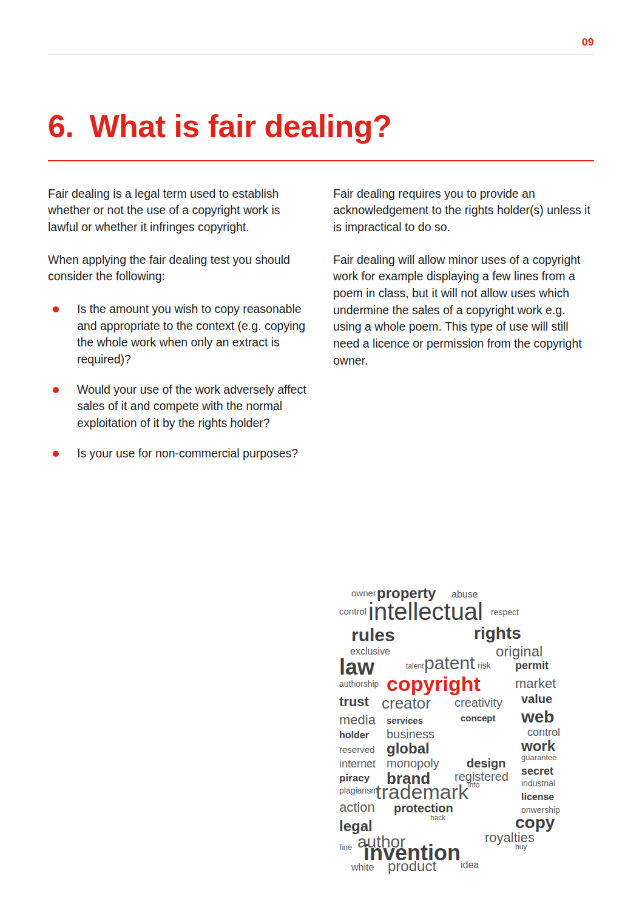09
6. What is fair dealing?
Fair dealing is a legal term used to establish whether or not the use of a copyright work is lawful or whether it infringes copyright.
When applying the fair dealing test you should consider the following:
Is the amount you wish to copy reasonable and appropriate to the context (e.g. copying the whole work when only an extract is required)?
Would your use of the work adversely affect sales of it and compete with the normal exploitation of it by the rights holder?
Is your use for non-commercial purposes?
Fair dealing requires you to provide an acknowledgement to the rights holder(s) unless it is impractical to do so.
Fair dealing will allow minor uses of a copyright work for example displaying a few lines from a poem in class, but it will not allow uses which undermine the sales of a copyright work e.g. using a whole poem. This type of use will still need a licence or permission from the copyright owner.
owner property abuse control intellectual respect rules rights exclusive original law talent patent risk permit authorship copyright market trust creator creativity value media services concept web holder business control reserved global work internet monopoly design guarantee piracy brand registered secret plagiarism trademark info industrial action protection license hack onwership legal copy author royalties fine invention buy white product idea